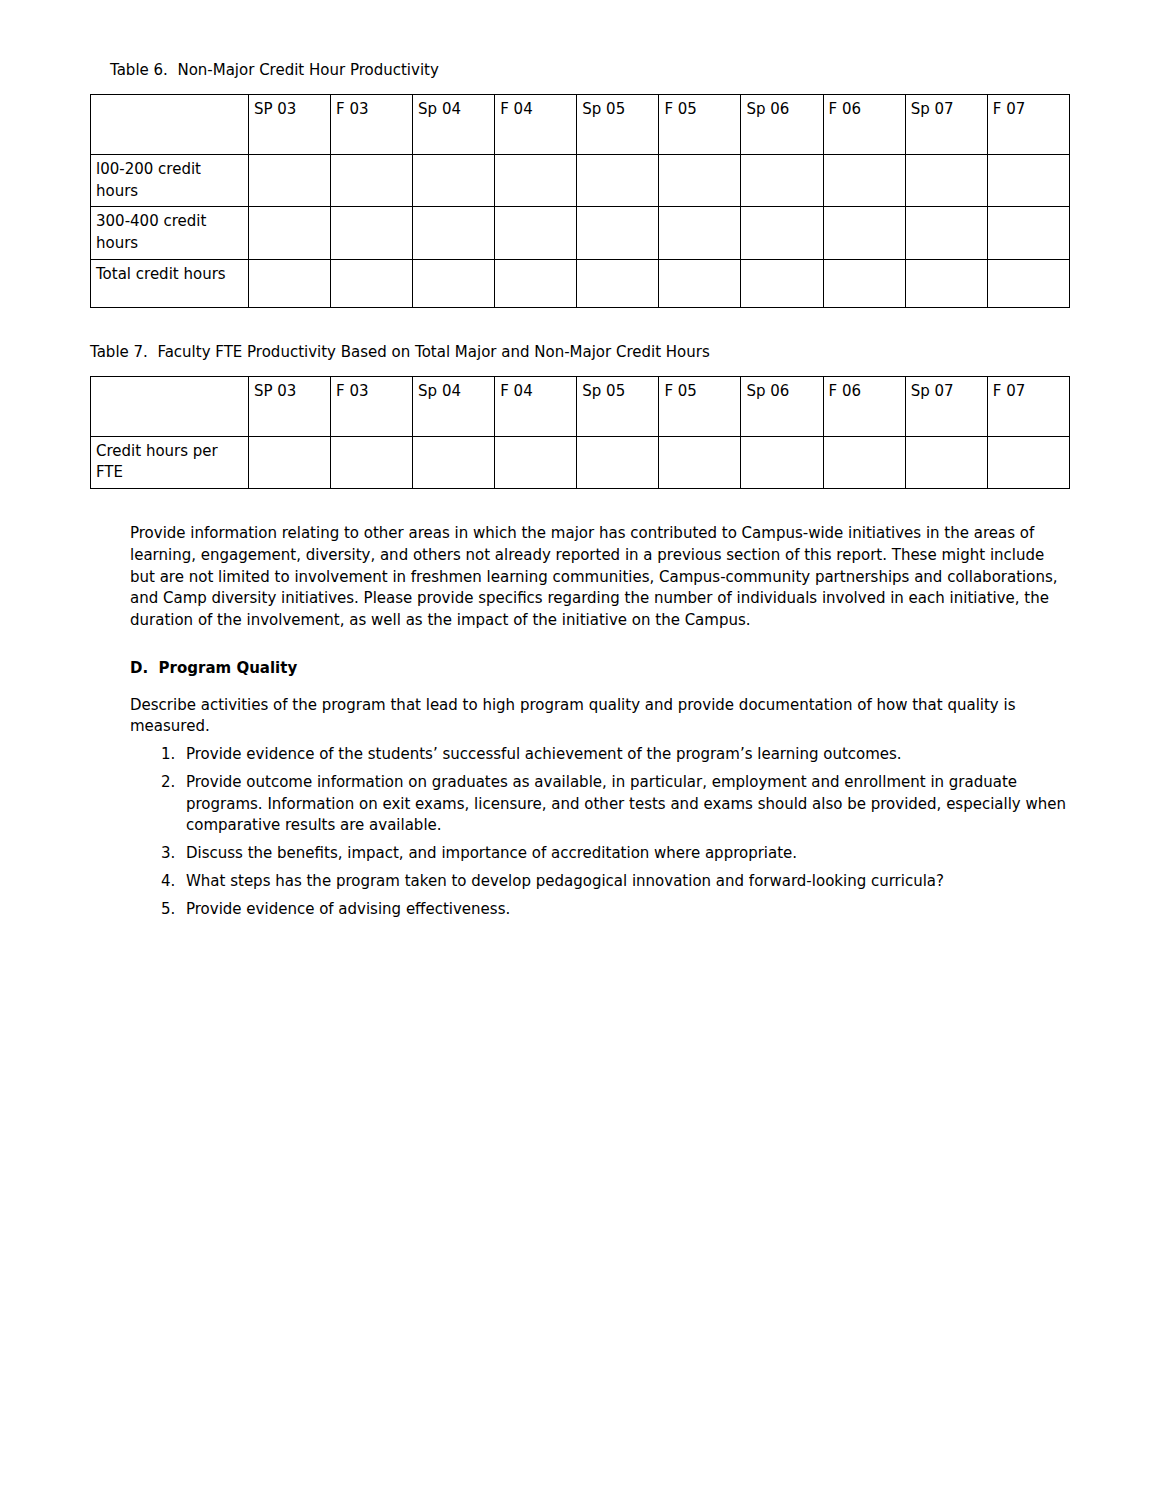Table 6. Non-Major Credit Hour Productivity
| | SP 03 | F 03 | Sp 04 | F 04 | Sp 05 | F 05 | Sp 06 | F 06 | Sp 07 | F 07 |
| --- | --- | --- | --- | --- | --- | --- | --- | --- | --- | --- |
| l00-200 credit hours | | | | | | | | | | |
| 300-400 credit hours | | | | | | | | | | |
| Total credit hours | | | | | | | | | | |
Table 7. Faculty FTE Productivity Based on Total Major and Non-Major Credit Hours
| | SP 03 | F 03 | Sp 04 | F 04 | Sp 05 | F 05 | Sp 06 | F 06 | Sp 07 | F 07 |
| --- | --- | --- | --- | --- | --- | --- | --- | --- | --- | --- |
| Credit hours per FTE | | | | | | | | | | |
Provide information relating to other areas in which the major has contributed to Campus-wide initiatives in the areas of learning, engagement, diversity, and others not already reported in a previous section of this report. These might include but are not limited to involvement in freshmen learning communities, Campus-community partnerships and collaborations, and Camp diversity initiatives. Please provide specifics regarding the number of individuals involved in each initiative, the duration of the involvement, as well as the impact of the initiative on the Campus.
D. Program Quality
Describe activities of the program that lead to high program quality and provide documentation of how that quality is measured.
Provide evidence of the students’ successful achievement of the program’s learning outcomes.
Provide outcome information on graduates as available, in particular, employment and enrollment in graduate programs. Information on exit exams, licensure, and other tests and exams should also be provided, especially when comparative results are available.
Discuss the benefits, impact, and importance of accreditation where appropriate.
What steps has the program taken to develop pedagogical innovation and forward-looking curricula?
Provide evidence of advising effectiveness.